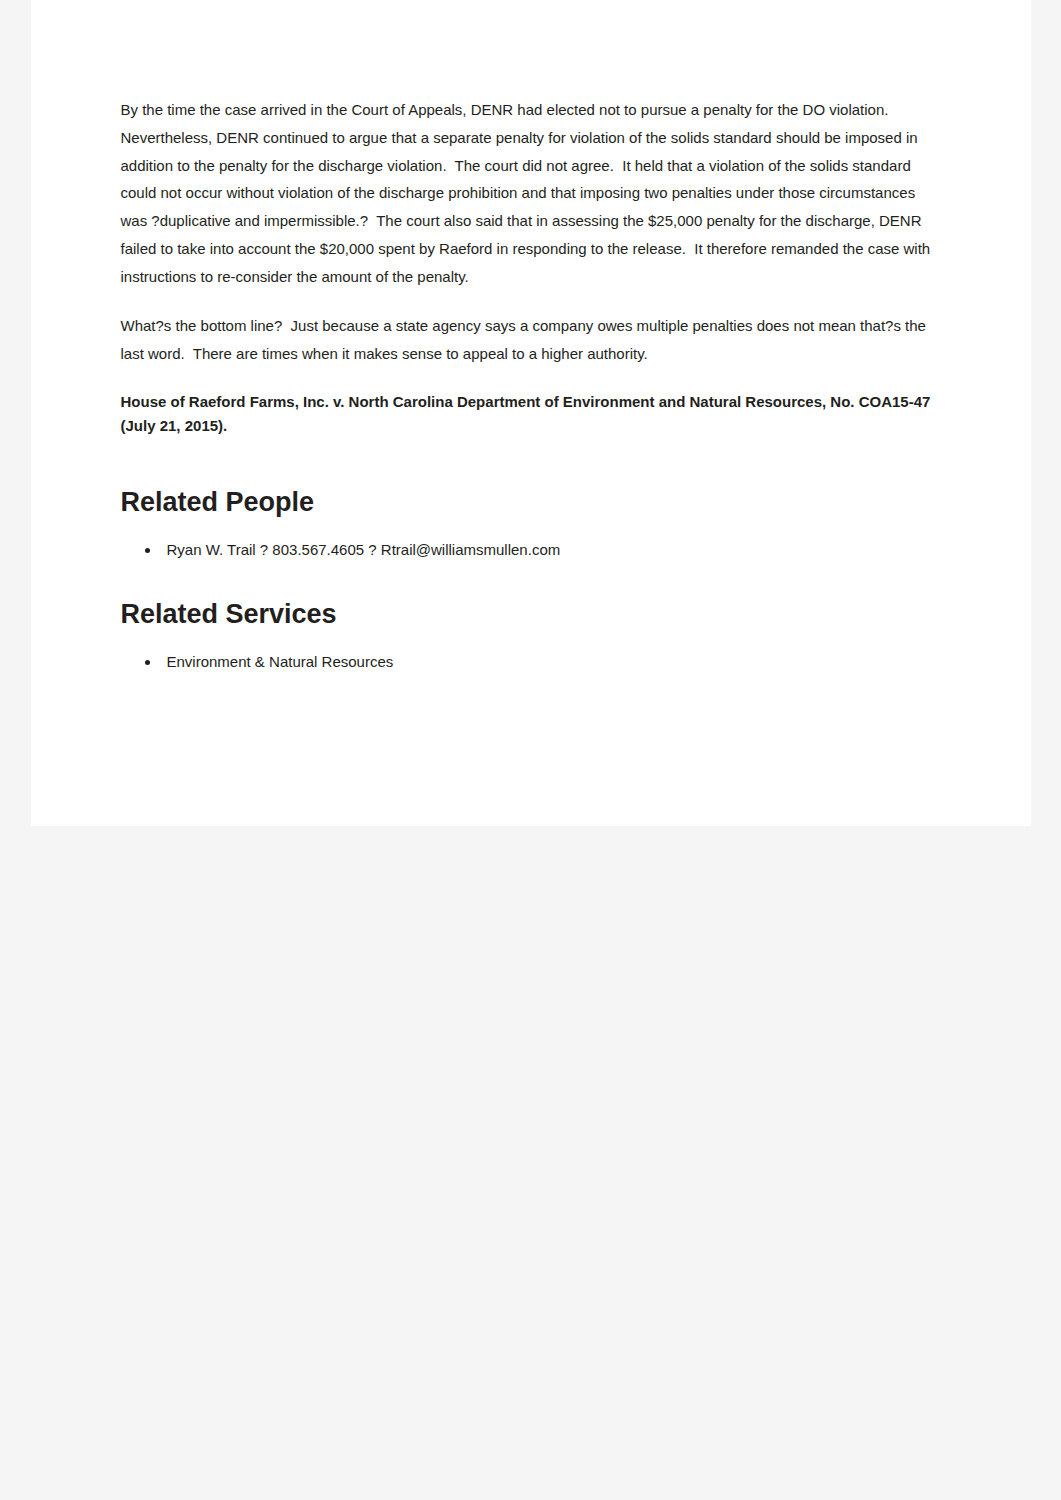By the time the case arrived in the Court of Appeals, DENR had elected not to pursue a penalty for the DO violation. Nevertheless, DENR continued to argue that a separate penalty for violation of the solids standard should be imposed in addition to the penalty for the discharge violation. The court did not agree. It held that a violation of the solids standard could not occur without violation of the discharge prohibition and that imposing two penalties under those circumstances was ?duplicative and impermissible.? The court also said that in assessing the $25,000 penalty for the discharge, DENR failed to take into account the $20,000 spent by Raeford in responding to the release. It therefore remanded the case with instructions to re-consider the amount of the penalty.
What?s the bottom line? Just because a state agency says a company owes multiple penalties does not mean that?s the last word. There are times when it makes sense to appeal to a higher authority.
House of Raeford Farms, Inc. v. North Carolina Department of Environment and Natural Resources, No. COA15-47 (July 21, 2015).
Related People
Ryan W. Trail ? 803.567.4605 ? Rtrail@williamsmullen.com
Related Services
Environment & Natural Resources